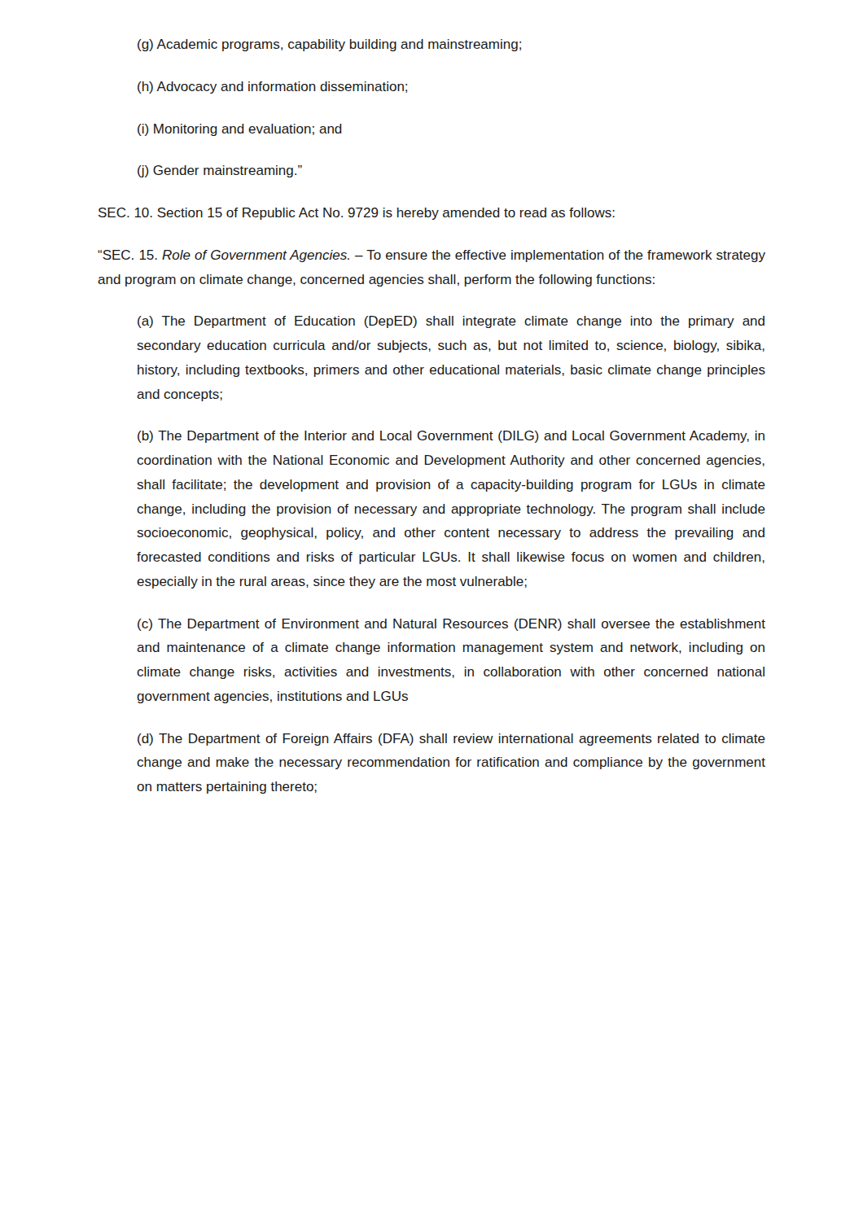(g) Academic programs, capability building and mainstreaming;
(h) Advocacy and information dissemination;
(i) Monitoring and evaluation; and
(j) Gender mainstreaming.”
SEC. 10. Section 15 of Republic Act No. 9729 is hereby amended to read as follows:
“SEC. 15. Role of Government Agencies. – To ensure the effective implementation of the framework strategy and program on climate change, concerned agencies shall, perform the following functions:
(a) The Department of Education (DepED) shall integrate climate change into the primary and secondary education curricula and/or subjects, such as, but not limited to, science, biology, sibika, history, including textbooks, primers and other educational materials, basic climate change principles and concepts;
(b) The Department of the Interior and Local Government (DILG) and Local Government Academy, in coordination with the National Economic and Development Authority and other concerned agencies, shall facilitate; the development and provision of a capacity-building program for LGUs in climate change, including the provision of necessary and appropriate technology. The program shall include socioeconomic, geophysical, policy, and other content necessary to address the prevailing and forecasted conditions and risks of particular LGUs. It shall likewise focus on women and children, especially in the rural areas, since they are the most vulnerable;
(c) The Department of Environment and Natural Resources (DENR) shall oversee the establishment and maintenance of a climate change information management system and network, including on climate change risks, activities and investments, in collaboration with other concerned national government agencies, institutions and LGUs
(d) The Department of Foreign Affairs (DFA) shall review international agreements related to climate change and make the necessary recommendation for ratification and compliance by the government on matters pertaining thereto;